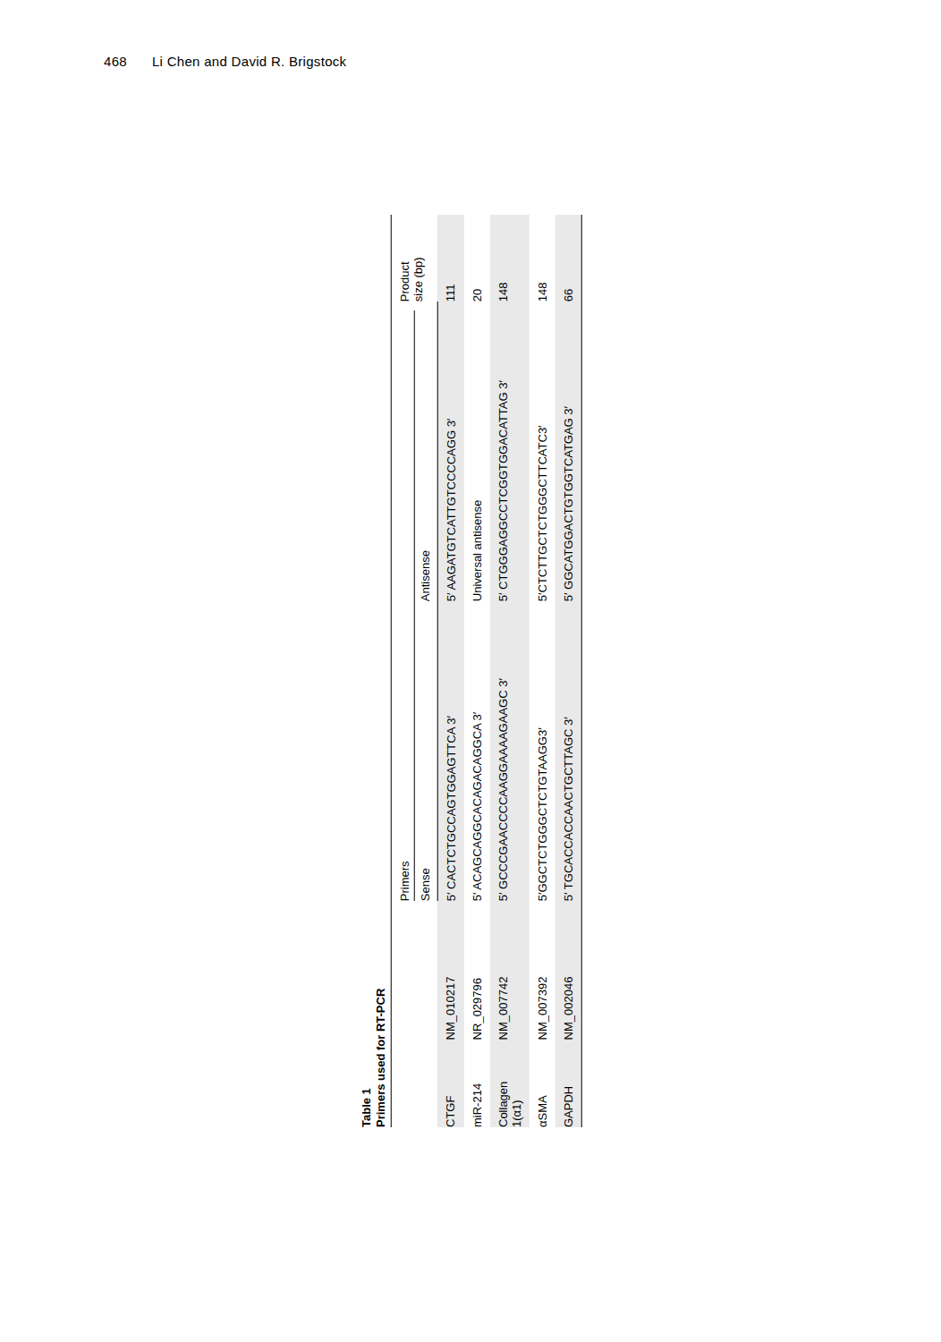468 Li Chen and David R. Brigstock
Table 1
Primers used for RT-PCR
| | | Primers | Product size (bp) |
| --- | --- | --- | --- |
| Sense | Antisense |
| CTGF | NM_010217 | 5′ CACTCTGCCAGTGGAGTTCA 3′ | 5′ AAGATGTCATTGTCCCCAGG 3′ | 111 |
| miR-214 | NR_029796 | 5′ ACAGCAGGCACAGACAGGCA 3′ | Universal antisense | 20 |
| Collagen 1(α1) | NM_007742 | 5′ GCCCGAACCCCAAGGAAAAGAAGC 3′ | 5′ CTGGGAGGCCTCGGTGGACATTAG 3′ | 148 |
| αSMA | NM_007392 | 5′GGCTCTGGGCTCTGTAAGG3′ | 5′CTCTTGCTCTGGGCTTCATC3′ | 148 |
| GAPDH | NM_002046 | 5′ TGCACCACCAACTGCTTAGC 3′ | 5′ GGCATGGACTGTGGTCATGAG 3′ | 66 |